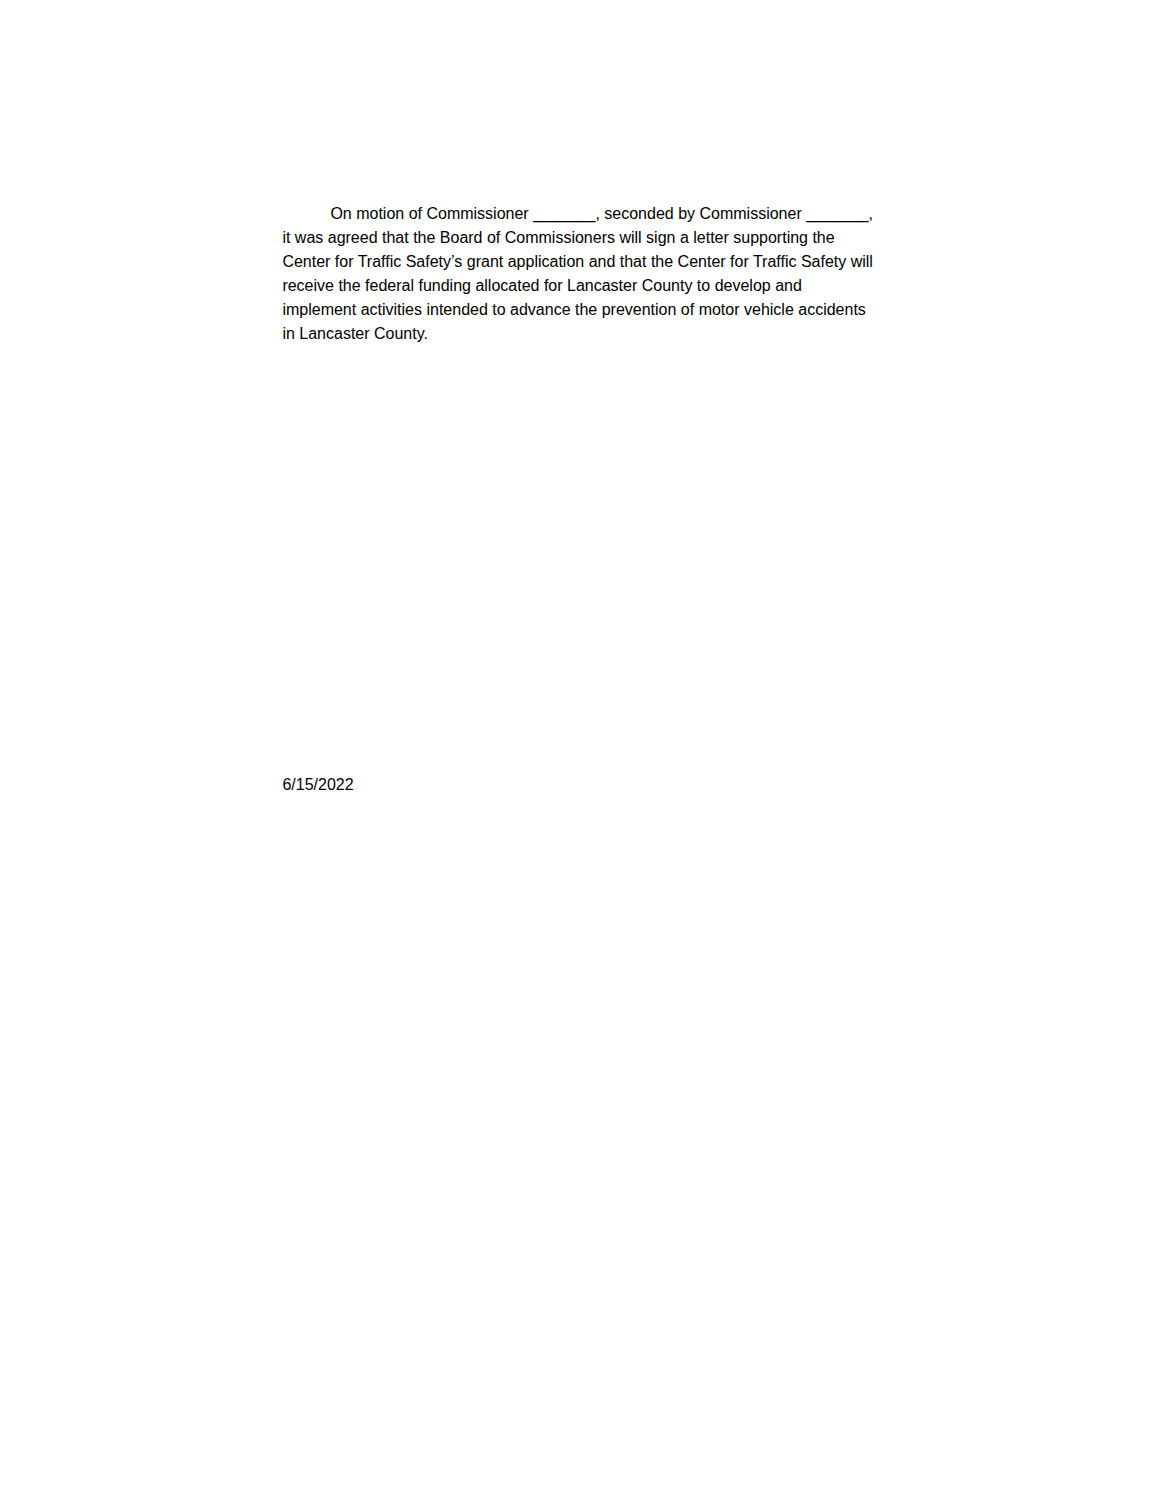On motion of Commissioner _______, seconded by Commissioner _______, it was agreed that the Board of Commissioners will sign a letter supporting the Center for Traffic Safety’s grant application and that the Center for Traffic Safety will receive the federal funding allocated for Lancaster County to develop and implement activities intended to advance the prevention of motor vehicle accidents in Lancaster County.
6/15/2022